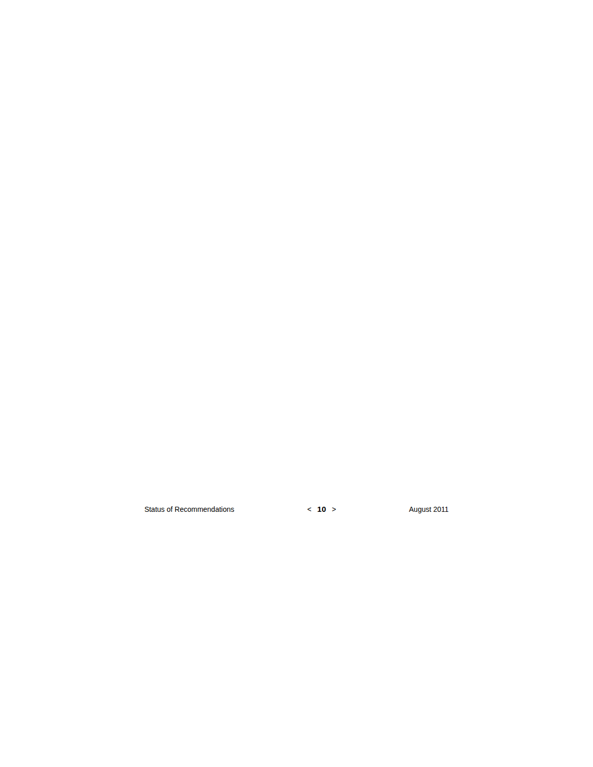Status of Recommendations <10> August 2011